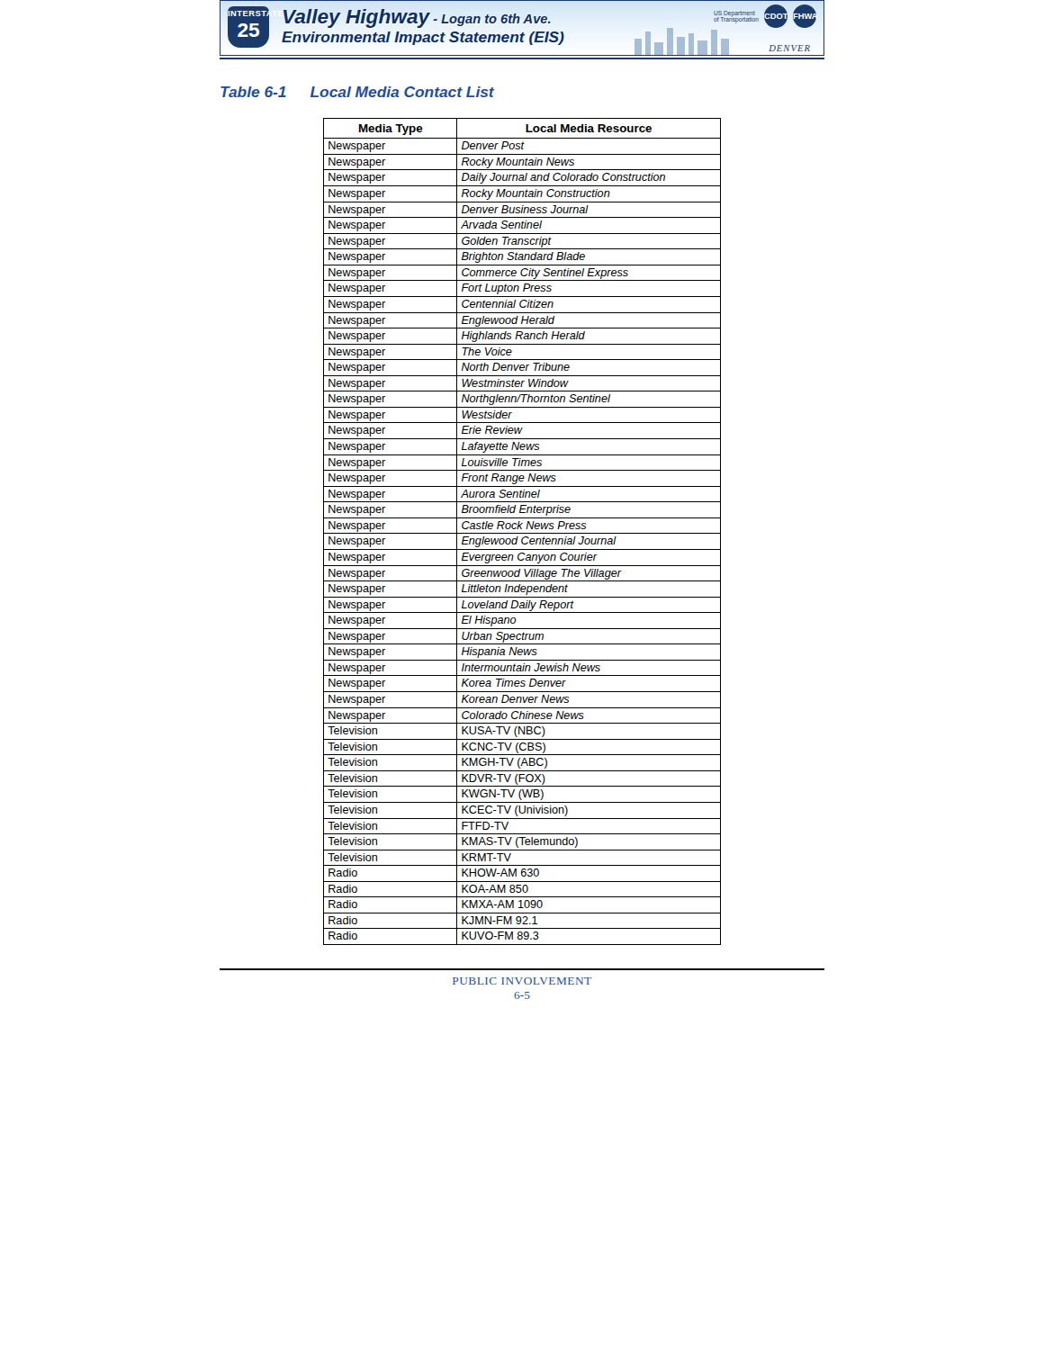INTERSTATE 25
Valley Highway - Logan to 6th Ave.
Environmental Impact Statement (EIS)
DENVER
US Department
of Transportation CDOT FHWA
Table 6-1 Local Media Contact List
| Media Type | Local Media Resource |
| --- | --- |
| Newspaper | Denver Post |
| Newspaper | Rocky Mountain News |
| Newspaper | Daily Journal and Colorado Construction |
| Newspaper | Rocky Mountain Construction |
| Newspaper | Denver Business Journal |
| Newspaper | Arvada Sentinel |
| Newspaper | Golden Transcript |
| Newspaper | Brighton Standard Blade |
| Newspaper | Commerce City Sentinel Express |
| Newspaper | Fort Lupton Press |
| Newspaper | Centennial Citizen |
| Newspaper | Englewood Herald |
| Newspaper | Highlands Ranch Herald |
| Newspaper | The Voice |
| Newspaper | North Denver Tribune |
| Newspaper | Westminster Window |
| Newspaper | Northglenn/Thornton Sentinel |
| Newspaper | Westsider |
| Newspaper | Erie Review |
| Newspaper | Lafayette News |
| Newspaper | Louisville Times |
| Newspaper | Front Range News |
| Newspaper | Aurora Sentinel |
| Newspaper | Broomfield Enterprise |
| Newspaper | Castle Rock News Press |
| Newspaper | Englewood Centennial Journal |
| Newspaper | Evergreen Canyon Courier |
| Newspaper | Greenwood Village The Villager |
| Newspaper | Littleton Independent |
| Newspaper | Loveland Daily Report |
| Newspaper | El Hispano |
| Newspaper | Urban Spectrum |
| Newspaper | Hispania News |
| Newspaper | Intermountain Jewish News |
| Newspaper | Korea Times Denver |
| Newspaper | Korean Denver News |
| Newspaper | Colorado Chinese News |
| Television | KUSA-TV (NBC) |
| Television | KCNC-TV (CBS) |
| Television | KMGH-TV (ABC) |
| Television | KDVR-TV (FOX) |
| Television | KWGN-TV (WB) |
| Television | KCEC-TV (Univision) |
| Television | FTFD-TV |
| Television | KMAS-TV (Telemundo) |
| Television | KRMT-TV |
| Radio | KHOW-AM 630 |
| Radio | KOA-AM 850 |
| Radio | KMXA-AM 1090 |
| Radio | KJMN-FM 92.1 |
| Radio | KUVO-FM 89.3 |
PUBLIC INVOLVEMENT
6-5